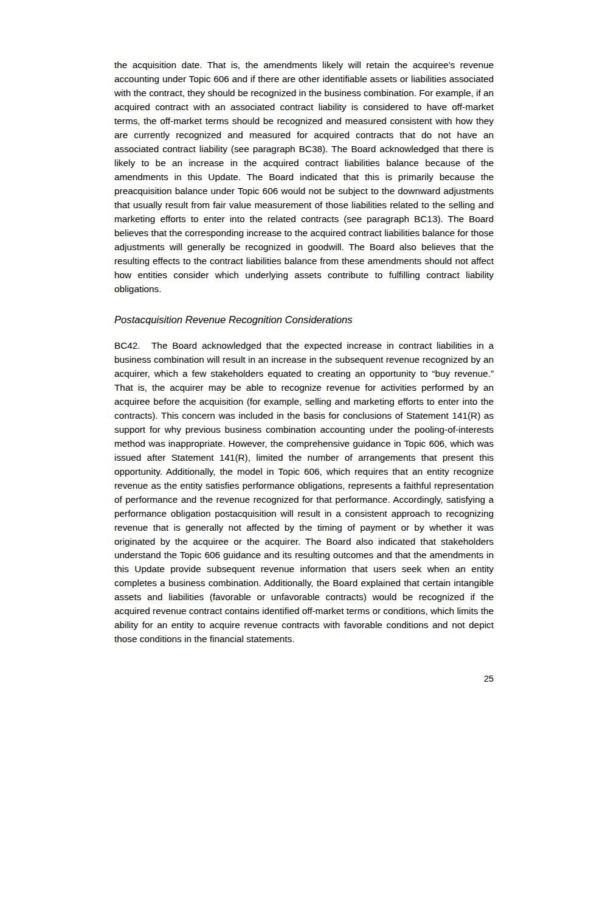the acquisition date. That is, the amendments likely will retain the acquiree’s revenue accounting under Topic 606 and if there are other identifiable assets or liabilities associated with the contract, they should be recognized in the business combination. For example, if an acquired contract with an associated contract liability is considered to have off-market terms, the off-market terms should be recognized and measured consistent with how they are currently recognized and measured for acquired contracts that do not have an associated contract liability (see paragraph BC38). The Board acknowledged that there is likely to be an increase in the acquired contract liabilities balance because of the amendments in this Update. The Board indicated that this is primarily because the preacquisition balance under Topic 606 would not be subject to the downward adjustments that usually result from fair value measurement of those liabilities related to the selling and marketing efforts to enter into the related contracts (see paragraph BC13). The Board believes that the corresponding increase to the acquired contract liabilities balance for those adjustments will generally be recognized in goodwill. The Board also believes that the resulting effects to the contract liabilities balance from these amendments should not affect how entities consider which underlying assets contribute to fulfilling contract liability obligations.
Postacquisition Revenue Recognition Considerations
BC42. The Board acknowledged that the expected increase in contract liabilities in a business combination will result in an increase in the subsequent revenue recognized by an acquirer, which a few stakeholders equated to creating an opportunity to “buy revenue.” That is, the acquirer may be able to recognize revenue for activities performed by an acquiree before the acquisition (for example, selling and marketing efforts to enter into the contracts). This concern was included in the basis for conclusions of Statement 141(R) as support for why previous business combination accounting under the pooling-of-interests method was inappropriate. However, the comprehensive guidance in Topic 606, which was issued after Statement 141(R), limited the number of arrangements that present this opportunity. Additionally, the model in Topic 606, which requires that an entity recognize revenue as the entity satisfies performance obligations, represents a faithful representation of performance and the revenue recognized for that performance. Accordingly, satisfying a performance obligation postacquisition will result in a consistent approach to recognizing revenue that is generally not affected by the timing of payment or by whether it was originated by the acquiree or the acquirer. The Board also indicated that stakeholders understand the Topic 606 guidance and its resulting outcomes and that the amendments in this Update provide subsequent revenue information that users seek when an entity completes a business combination. Additionally, the Board explained that certain intangible assets and liabilities (favorable or unfavorable contracts) would be recognized if the acquired revenue contract contains identified off-market terms or conditions, which limits the ability for an entity to acquire revenue contracts with favorable conditions and not depict those conditions in the financial statements.
25